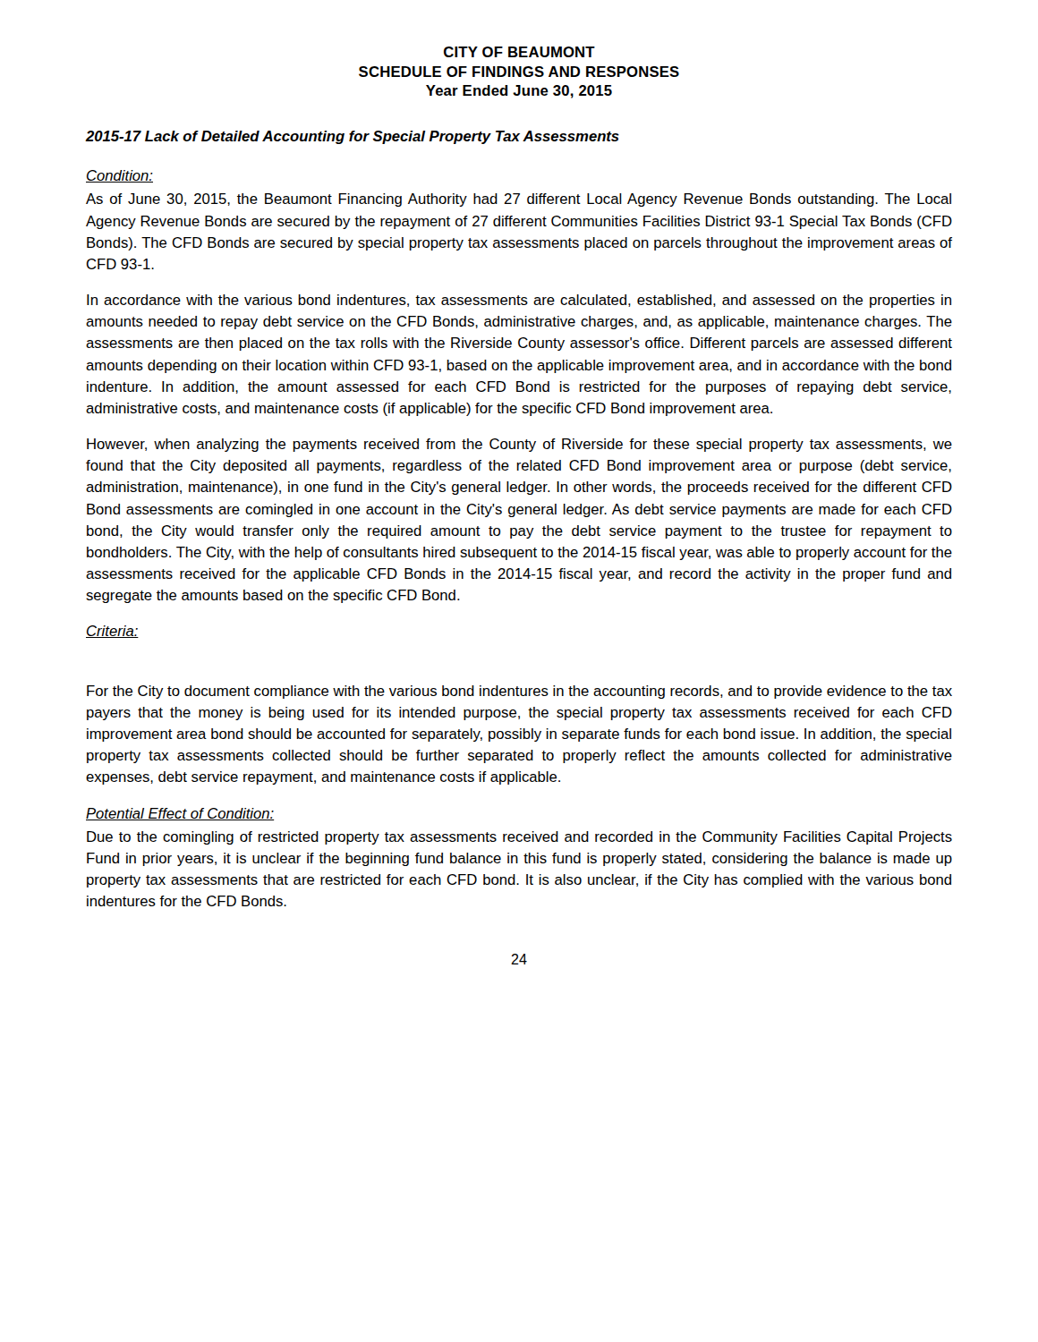CITY OF BEAUMONT
SCHEDULE OF FINDINGS AND RESPONSES
Year Ended June 30, 2015
2015-17 Lack of Detailed Accounting for Special Property Tax Assessments
Condition:
As of June 30, 2015, the Beaumont Financing Authority had 27 different Local Agency Revenue Bonds outstanding. The Local Agency Revenue Bonds are secured by the repayment of 27 different Communities Facilities District 93-1 Special Tax Bonds (CFD Bonds). The CFD Bonds are secured by special property tax assessments placed on parcels throughout the improvement areas of CFD 93-1.
In accordance with the various bond indentures, tax assessments are calculated, established, and assessed on the properties in amounts needed to repay debt service on the CFD Bonds, administrative charges, and, as applicable, maintenance charges. The assessments are then placed on the tax rolls with the Riverside County assessor's office. Different parcels are assessed different amounts depending on their location within CFD 93-1, based on the applicable improvement area, and in accordance with the bond indenture. In addition, the amount assessed for each CFD Bond is restricted for the purposes of repaying debt service, administrative costs, and maintenance costs (if applicable) for the specific CFD Bond improvement area.
However, when analyzing the payments received from the County of Riverside for these special property tax assessments, we found that the City deposited all payments, regardless of the related CFD Bond improvement area or purpose (debt service, administration, maintenance), in one fund in the City's general ledger. In other words, the proceeds received for the different CFD Bond assessments are comingled in one account in the City's general ledger. As debt service payments are made for each CFD bond, the City would transfer only the required amount to pay the debt service payment to the trustee for repayment to bondholders. The City, with the help of consultants hired subsequent to the 2014-15 fiscal year, was able to properly account for the assessments received for the applicable CFD Bonds in the 2014-15 fiscal year, and record the activity in the proper fund and segregate the amounts based on the specific CFD Bond.
Criteria:
For the City to document compliance with the various bond indentures in the accounting records, and to provide evidence to the tax payers that the money is being used for its intended purpose, the special property tax assessments received for each CFD improvement area bond should be accounted for separately, possibly in separate funds for each bond issue. In addition, the special property tax assessments collected should be further separated to properly reflect the amounts collected for administrative expenses, debt service repayment, and maintenance costs if applicable.
Potential Effect of Condition:
Due to the comingling of restricted property tax assessments received and recorded in the Community Facilities Capital Projects Fund in prior years, it is unclear if the beginning fund balance in this fund is properly stated, considering the balance is made up property tax assessments that are restricted for each CFD bond. It is also unclear, if the City has complied with the various bond indentures for the CFD Bonds.
24